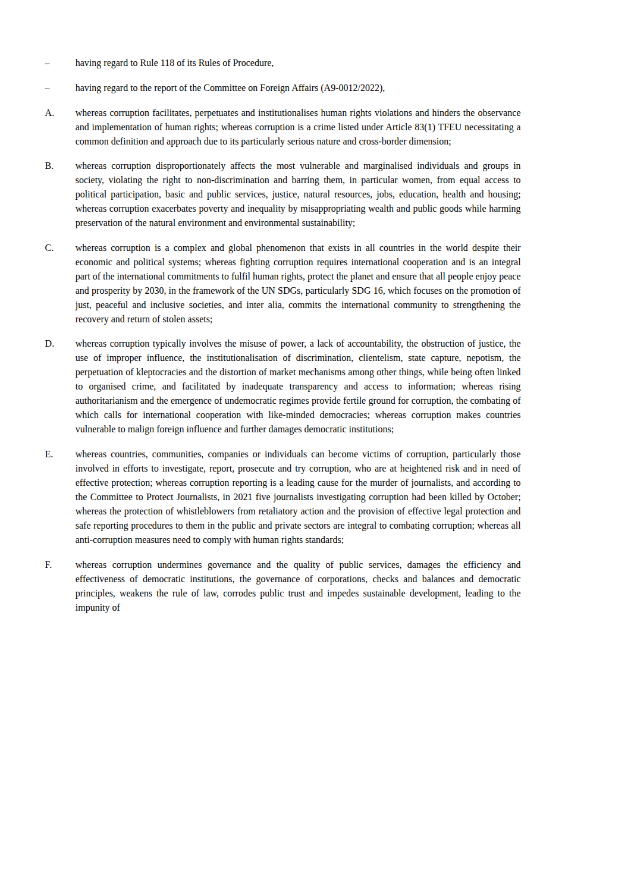–
having regard to Rule 118 of its Rules of Procedure,
–
having regard to the report of the Committee on Foreign Affairs (A9-0012/2022),
A.
whereas corruption facilitates, perpetuates and institutionalises human rights violations and hinders the observance and implementation of human rights; whereas corruption is a crime listed under Article 83(1) TFEU necessitating a common definition and approach due to its particularly serious nature and cross-border dimension;
B.
whereas corruption disproportionately affects the most vulnerable and marginalised individuals and groups in society, violating the right to non-discrimination and barring them, in particular women, from equal access to political participation, basic and public services, justice, natural resources, jobs, education, health and housing; whereas corruption exacerbates poverty and inequality by misappropriating wealth and public goods while harming preservation of the natural environment and environmental sustainability;
C.
whereas corruption is a complex and global phenomenon that exists in all countries in the world despite their economic and political systems; whereas fighting corruption requires international cooperation and is an integral part of the international commitments to fulfil human rights, protect the planet and ensure that all people enjoy peace and prosperity by 2030, in the framework of the UN SDGs, particularly SDG 16, which focuses on the promotion of just, peaceful and inclusive societies, and inter alia, commits the international community to strengthening the recovery and return of stolen assets;
D.
whereas corruption typically involves the misuse of power, a lack of accountability, the obstruction of justice, the use of improper influence, the institutionalisation of discrimination, clientelism, state capture, nepotism, the perpetuation of kleptocracies and the distortion of market mechanisms among other things, while being often linked to organised crime, and facilitated by inadequate transparency and access to information; whereas rising authoritarianism and the emergence of undemocratic regimes provide fertile ground for corruption, the combating of which calls for international cooperation with like-minded democracies; whereas corruption makes countries vulnerable to malign foreign influence and further damages democratic institutions;
E.
whereas countries, communities, companies or individuals can become victims of corruption, particularly those involved in efforts to investigate, report, prosecute and try corruption, who are at heightened risk and in need of effective protection; whereas corruption reporting is a leading cause for the murder of journalists, and according to the Committee to Protect Journalists, in 2021 five journalists investigating corruption had been killed by October; whereas the protection of whistleblowers from retaliatory action and the provision of effective legal protection and safe reporting procedures to them in the public and private sectors are integral to combating corruption; whereas all anti-corruption measures need to comply with human rights standards;
F.
whereas corruption undermines governance and the quality of public services, damages the efficiency and effectiveness of democratic institutions, the governance of corporations, checks and balances and democratic principles, weakens the rule of law, corrodes public trust and impedes sustainable development, leading to the impunity of